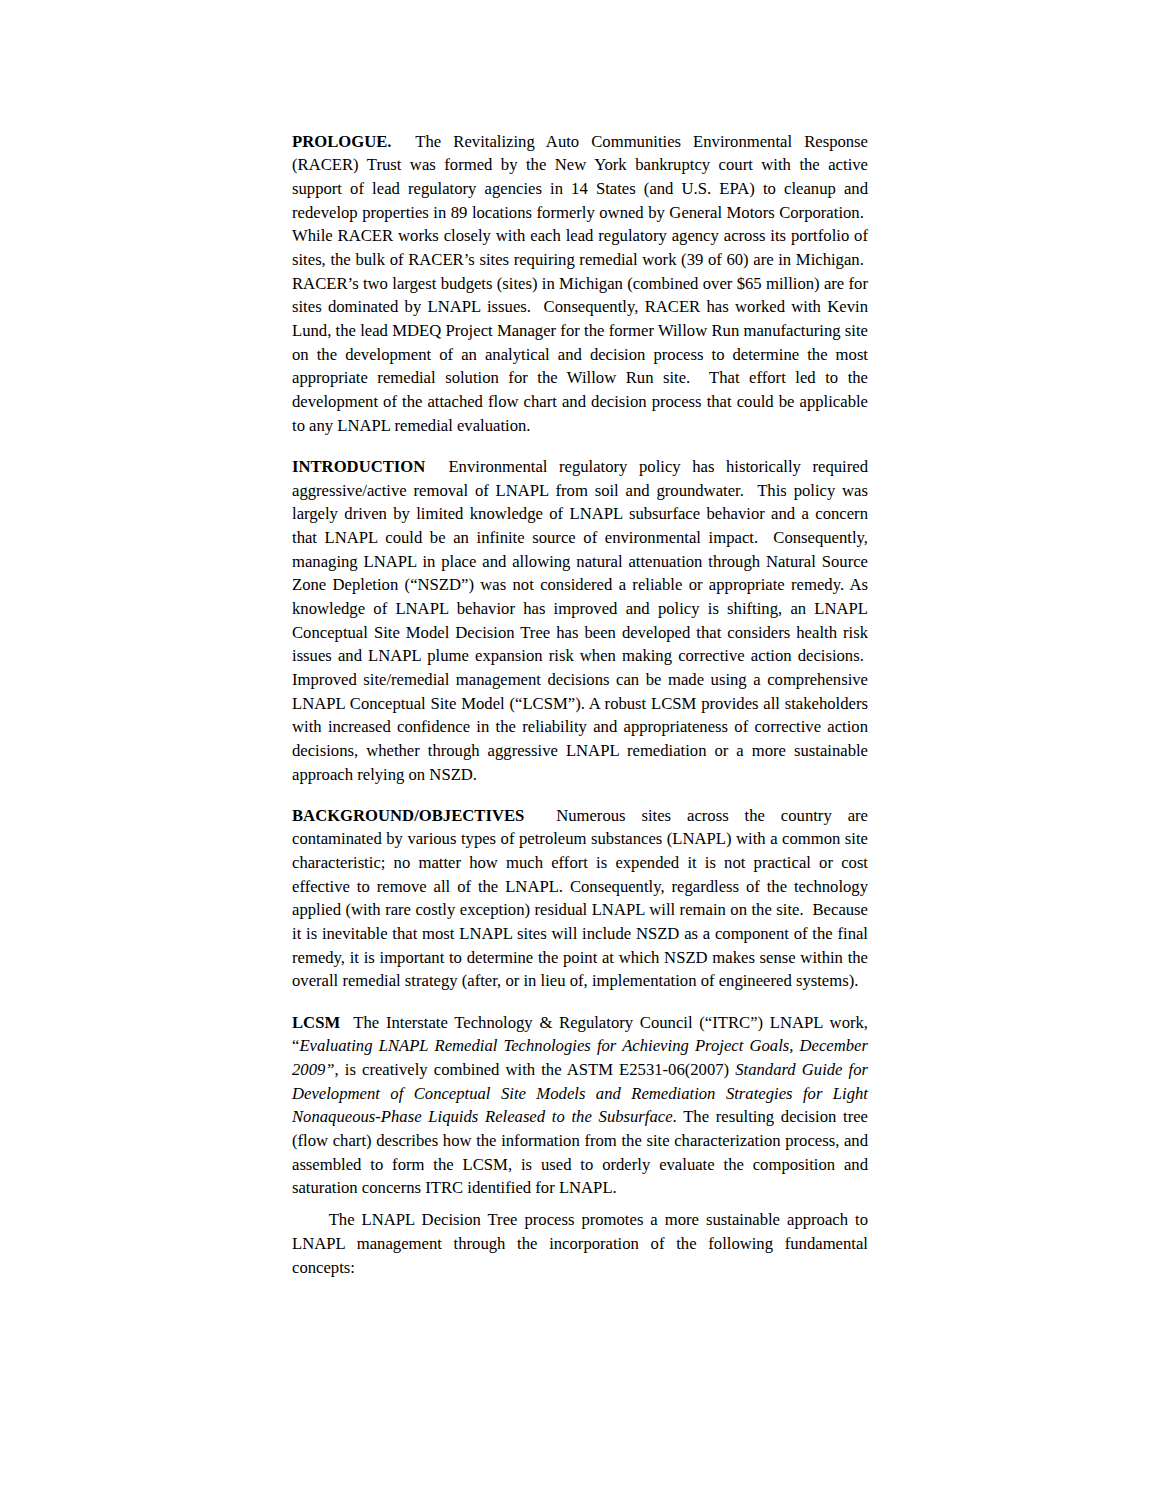PROLOGUE. The Revitalizing Auto Communities Environmental Response (RACER) Trust was formed by the New York bankruptcy court with the active support of lead regulatory agencies in 14 States (and U.S. EPA) to cleanup and redevelop properties in 89 locations formerly owned by General Motors Corporation. While RACER works closely with each lead regulatory agency across its portfolio of sites, the bulk of RACER’s sites requiring remedial work (39 of 60) are in Michigan. RACER’s two largest budgets (sites) in Michigan (combined over $65 million) are for sites dominated by LNAPL issues. Consequently, RACER has worked with Kevin Lund, the lead MDEQ Project Manager for the former Willow Run manufacturing site on the development of an analytical and decision process to determine the most appropriate remedial solution for the Willow Run site. That effort led to the development of the attached flow chart and decision process that could be applicable to any LNAPL remedial evaluation.
INTRODUCTION Environmental regulatory policy has historically required aggressive/active removal of LNAPL from soil and groundwater. This policy was largely driven by limited knowledge of LNAPL subsurface behavior and a concern that LNAPL could be an infinite source of environmental impact. Consequently, managing LNAPL in place and allowing natural attenuation through Natural Source Zone Depletion (“NSZD”) was not considered a reliable or appropriate remedy. As knowledge of LNAPL behavior has improved and policy is shifting, an LNAPL Conceptual Site Model Decision Tree has been developed that considers health risk issues and LNAPL plume expansion risk when making corrective action decisions. Improved site/remedial management decisions can be made using a comprehensive LNAPL Conceptual Site Model (“LCSM”). A robust LCSM provides all stakeholders with increased confidence in the reliability and appropriateness of corrective action decisions, whether through aggressive LNAPL remediation or a more sustainable approach relying on NSZD.
BACKGROUND/OBJECTIVES Numerous sites across the country are contaminated by various types of petroleum substances (LNAPL) with a common site characteristic; no matter how much effort is expended it is not practical or cost effective to remove all of the LNAPL. Consequently, regardless of the technology applied (with rare costly exception) residual LNAPL will remain on the site. Because it is inevitable that most LNAPL sites will include NSZD as a component of the final remedy, it is important to determine the point at which NSZD makes sense within the overall remedial strategy (after, or in lieu of, implementation of engineered systems).
LCSM The Interstate Technology & Regulatory Council (“ITRC”) LNAPL work, “Evaluating LNAPL Remedial Technologies for Achieving Project Goals, December 2009”, is creatively combined with the ASTM E2531-06(2007) Standard Guide for Development of Conceptual Site Models and Remediation Strategies for Light Nonaqueous-Phase Liquids Released to the Subsurface. The resulting decision tree (flow chart) describes how the information from the site characterization process, and assembled to form the LCSM, is used to orderly evaluate the composition and saturation concerns ITRC identified for LNAPL.
The LNAPL Decision Tree process promotes a more sustainable approach to LNAPL management through the incorporation of the following fundamental concepts: